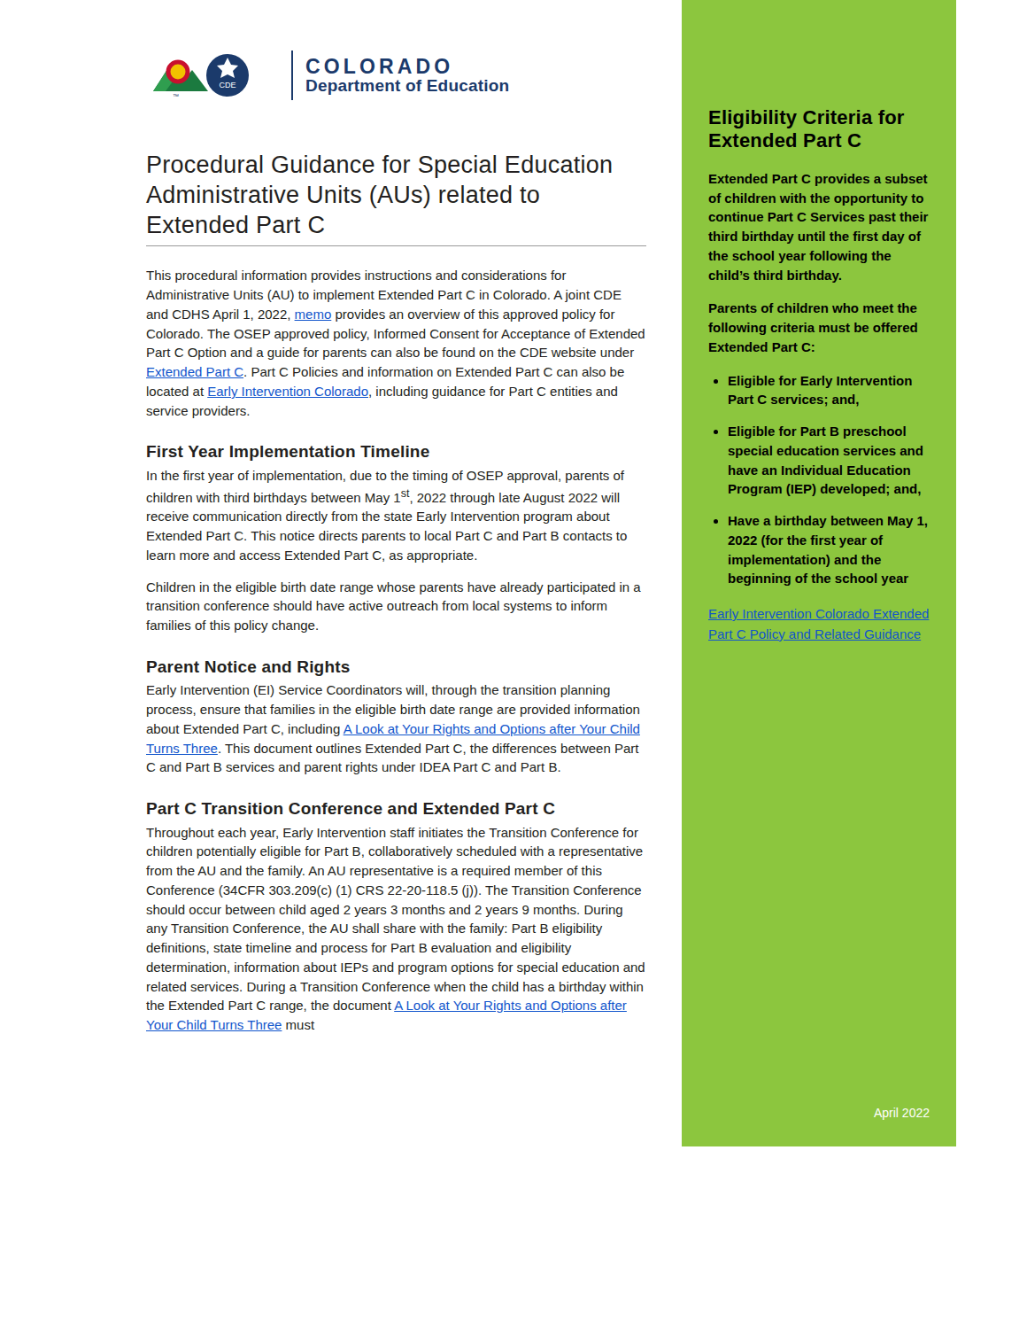™ CDE
COLORADO
Department of Education
Procedural Guidance for Special Education Administrative Units (AUs) related to Extended Part C
This procedural information provides instructions and considerations for Administrative Units (AU) to implement Extended Part C in Colorado. A joint CDE and CDHS April 1, 2022, memo provides an overview of this approved policy for Colorado. The OSEP approved policy, Informed Consent for Acceptance of Extended Part C Option and a guide for parents can also be found on the CDE website under Extended Part C. Part C Policies and information on Extended Part C can also be located at Early Intervention Colorado, including guidance for Part C entities and service providers.
First Year Implementation Timeline
In the first year of implementation, due to the timing of OSEP approval, parents of children with third birthdays between May 1st, 2022 through late August 2022 will receive communication directly from the state Early Intervention program about Extended Part C. This notice directs parents to local Part C and Part B contacts to learn more and access Extended Part C, as appropriate.
Children in the eligible birth date range whose parents have already participated in a transition conference should have active outreach from local systems to inform families of this policy change.
Parent Notice and Rights
Early Intervention (EI) Service Coordinators will, through the transition planning process, ensure that families in the eligible birth date range are provided information about Extended Part C, including A Look at Your Rights and Options after Your Child Turns Three. This document outlines Extended Part C, the differences between Part C and Part B services and parent rights under IDEA Part C and Part B.
Part C Transition Conference and Extended Part C
Throughout each year, Early Intervention staff initiates the Transition Conference for children potentially eligible for Part B, collaboratively scheduled with a representative from the AU and the family. An AU representative is a required member of this Conference (34CFR 303.209(c) (1) CRS 22-20-118.5 (j)). The Transition Conference should occur between child aged 2 years 3 months and 2 years 9 months. During any Transition Conference, the AU shall share with the family: Part B eligibility definitions, state timeline and process for Part B evaluation and eligibility determination, information about IEPs and program options for special education and related services. During a Transition Conference when the child has a birthday within the Extended Part C range, the document A Look at Your Rights and Options after Your Child Turns Three must
Eligibility Criteria for Extended Part C
Extended Part C provides a subset of children with the opportunity to continue Part C Services past their third birthday until the first day of the school year following the child’s third birthday.
Parents of children who meet the following criteria must be offered Extended Part C:
Eligible for Early Intervention Part C services; and,
Eligible for Part B preschool special education services and have an Individual Education Program (IEP) developed; and,
Have a birthday between May 1, 2022 (for the first year of implementation) and the beginning of the school year
Early Intervention Colorado Extended Part C Policy and Related Guidance
April 2022